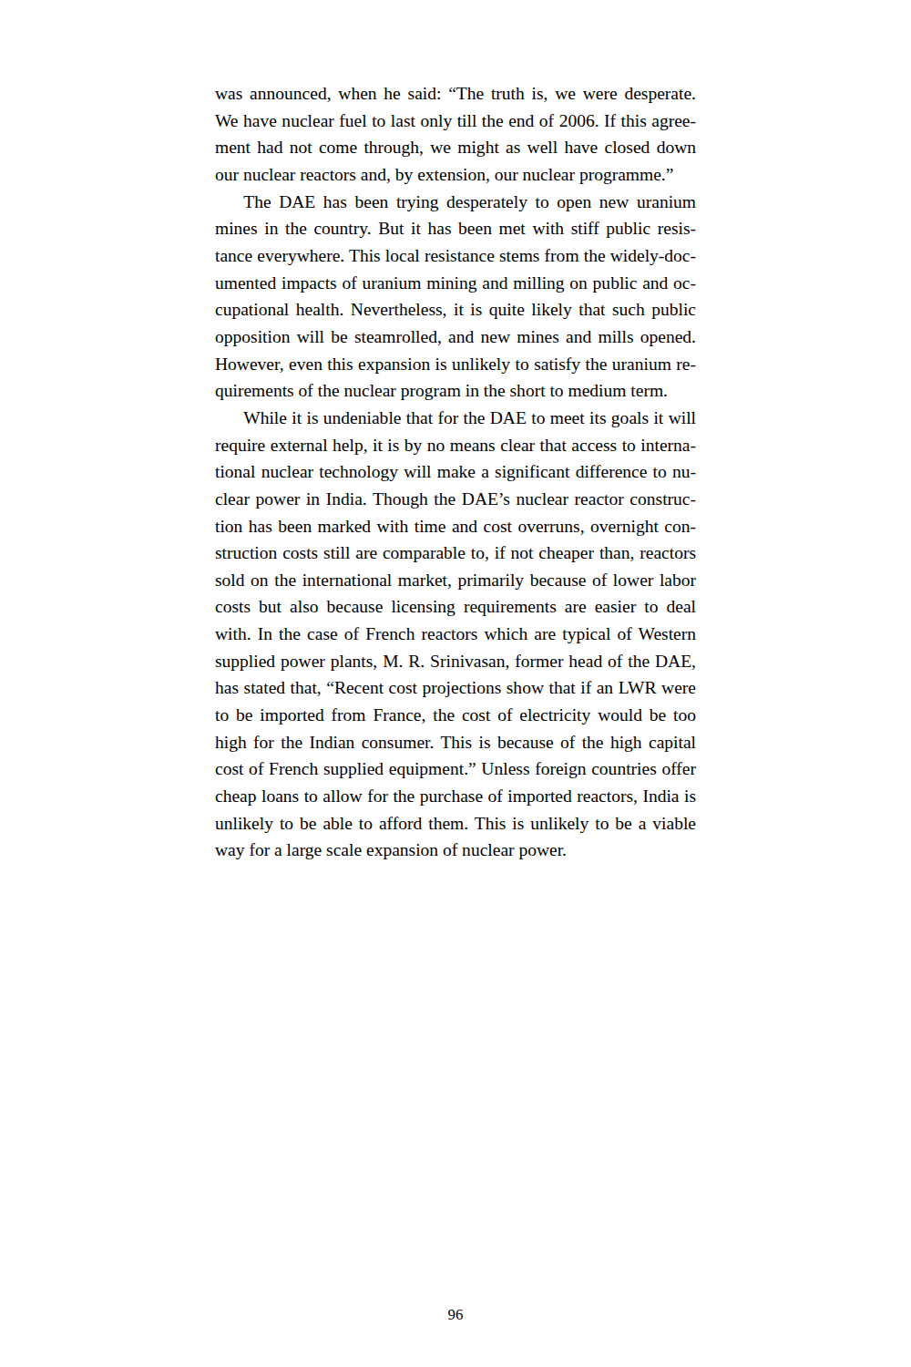was announced, when he said: “The truth is, we were desperate. We have nuclear fuel to last only till the end of 2006. If this agreement had not come through, we might as well have closed down our nuclear reactors and, by extension, our nuclear programme.”
The DAE has been trying desperately to open new uranium mines in the country. But it has been met with stiff public resistance everywhere. This local resistance stems from the widely-documented impacts of uranium mining and milling on public and occupational health. Nevertheless, it is quite likely that such public opposition will be steamrolled, and new mines and mills opened. However, even this expansion is unlikely to satisfy the uranium requirements of the nuclear program in the short to medium term.
While it is undeniable that for the DAE to meet its goals it will require external help, it is by no means clear that access to international nuclear technology will make a significant difference to nuclear power in India. Though the DAE’s nuclear reactor construction has been marked with time and cost overruns, overnight construction costs still are comparable to, if not cheaper than, reactors sold on the international market, primarily because of lower labor costs but also because licensing requirements are easier to deal with. In the case of French reactors which are typical of Western supplied power plants, M. R. Srinivasan, former head of the DAE, has stated that, “Recent cost projections show that if an LWR were to be imported from France, the cost of electricity would be too high for the Indian consumer. This is because of the high capital cost of French supplied equipment.” Unless foreign countries offer cheap loans to allow for the purchase of imported reactors, India is unlikely to be able to afford them. This is unlikely to be a viable way for a large scale expansion of nuclear power.
96